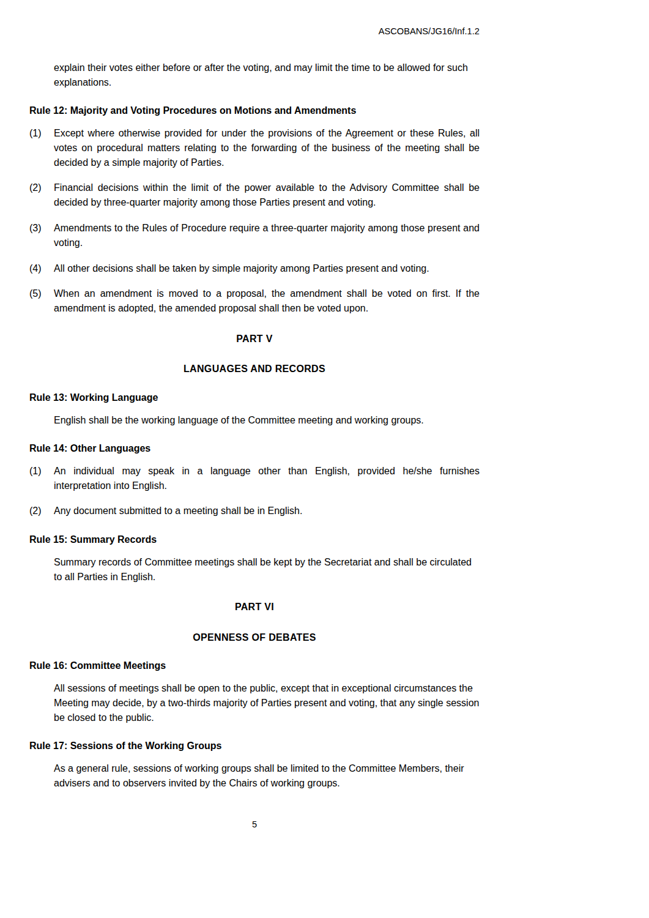ASCOBANS/JG16/Inf.1.2
explain their votes either before or after the voting, and may limit the time to be allowed for such explanations.
Rule 12: Majority and Voting Procedures on Motions and Amendments
(1)
Except where otherwise provided for under the provisions of the Agreement or these Rules, all votes on procedural matters relating to the forwarding of the business of the meeting shall be decided by a simple majority of Parties.
(2)
Financial decisions within the limit of the power available to the Advisory Committee shall be decided by three-quarter majority among those Parties present and voting.
(3)
Amendments to the Rules of Procedure require a three-quarter majority among those present and voting.
(4)
All other decisions shall be taken by simple majority among Parties present and voting.
(5)
When an amendment is moved to a proposal, the amendment shall be voted on first. If the amendment is adopted, the amended proposal shall then be voted upon.
PART V
LANGUAGES AND RECORDS
Rule 13: Working Language
English shall be the working language of the Committee meeting and working groups.
Rule 14: Other Languages
(1)
An individual may speak in a language other than English, provided he/she furnishes interpretation into English.
(2)
Any document submitted to a meeting shall be in English.
Rule 15: Summary Records
Summary records of Committee meetings shall be kept by the Secretariat and shall be circulated to all Parties in English.
PART VI
OPENNESS OF DEBATES
Rule 16: Committee Meetings
All sessions of meetings shall be open to the public, except that in exceptional circumstances the Meeting may decide, by a two-thirds majority of Parties present and voting, that any single session be closed to the public.
Rule 17: Sessions of the Working Groups
As a general rule, sessions of working groups shall be limited to the Committee Members, their advisers and to observers invited by the Chairs of working groups.
5